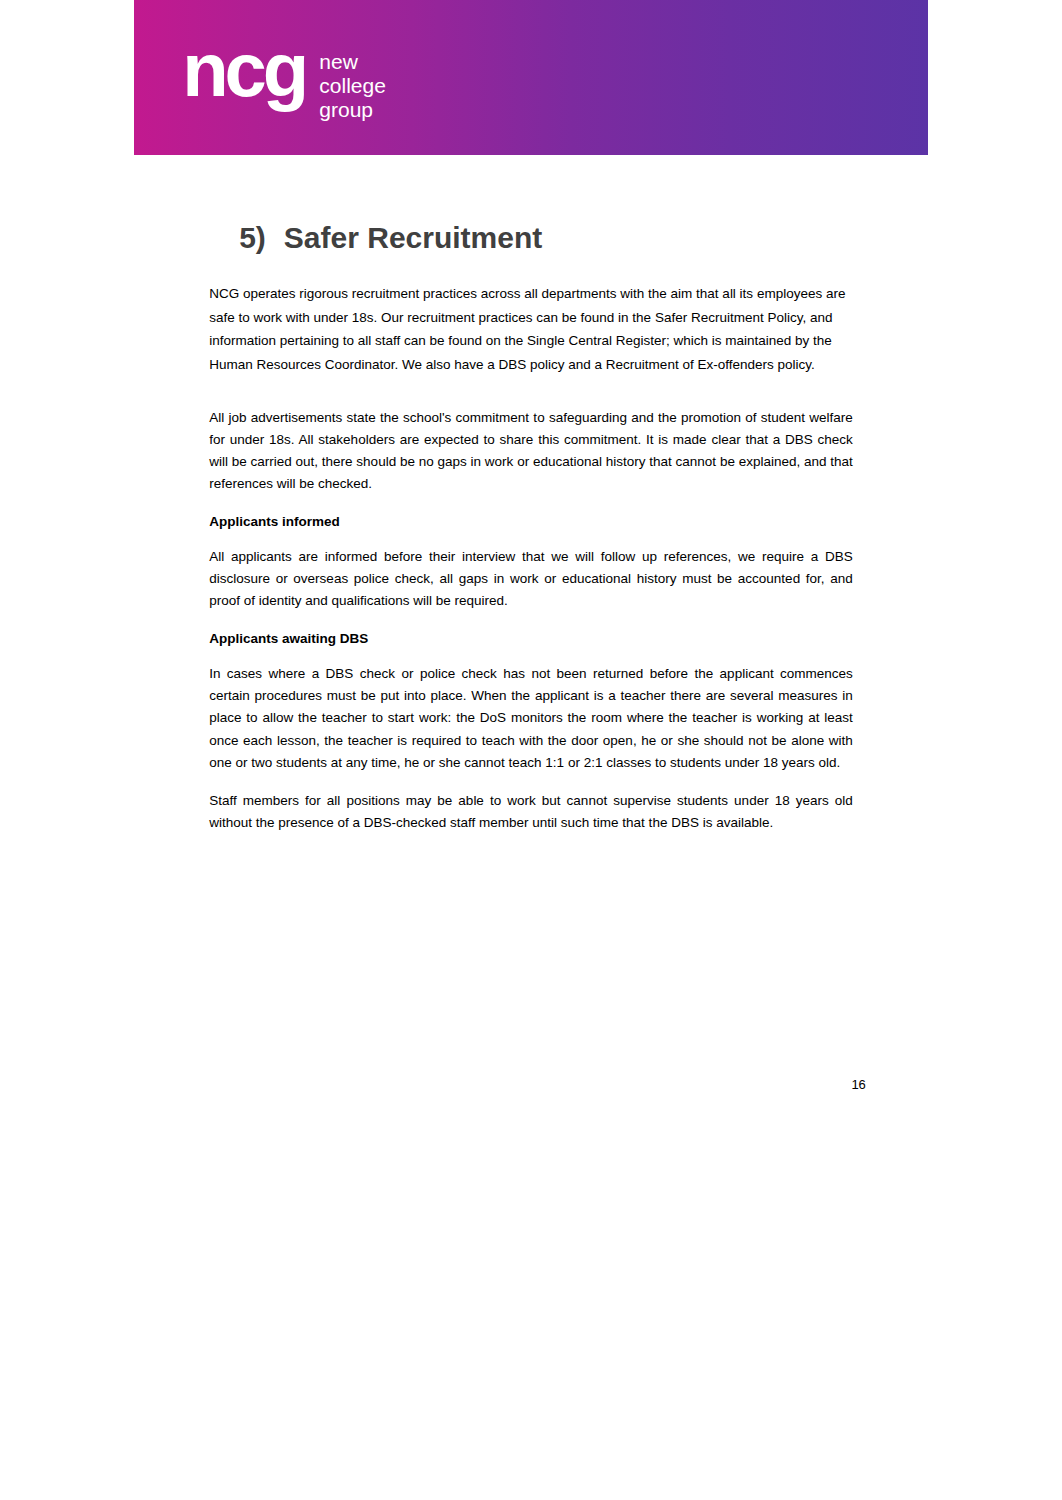ncg
new
college
group
5) Safer Recruitment
NCG operates rigorous recruitment practices across all departments with the aim that all its employees are safe to work with under 18s. Our recruitment practices can be found in the Safer Recruitment Policy, and information pertaining to all staff can be found on the Single Central Register; which is maintained by the Human Resources Coordinator. We also have a DBS policy and a Recruitment of Ex-offenders policy.
All job advertisements state the school's commitment to safeguarding and the promotion of student welfare for under 18s. All stakeholders are expected to share this commitment. It is made clear that a DBS check will be carried out, there should be no gaps in work or educational history that cannot be explained, and that references will be checked.
Applicants informed
All applicants are informed before their interview that we will follow up references, we require a DBS disclosure or overseas police check, all gaps in work or educational history must be accounted for, and proof of identity and qualifications will be required.
Applicants awaiting DBS
In cases where a DBS check or police check has not been returned before the applicant commences certain procedures must be put into place. When the applicant is a teacher there are several measures in place to allow the teacher to start work: the DoS monitors the room where the teacher is working at least once each lesson, the teacher is required to teach with the door open, he or she should not be alone with one or two students at any time, he or she cannot teach 1:1 or 2:1 classes to students under 18 years old.
Staff members for all positions may be able to work but cannot supervise students under 18 years old without the presence of a DBS-checked staff member until such time that the DBS is available.
16